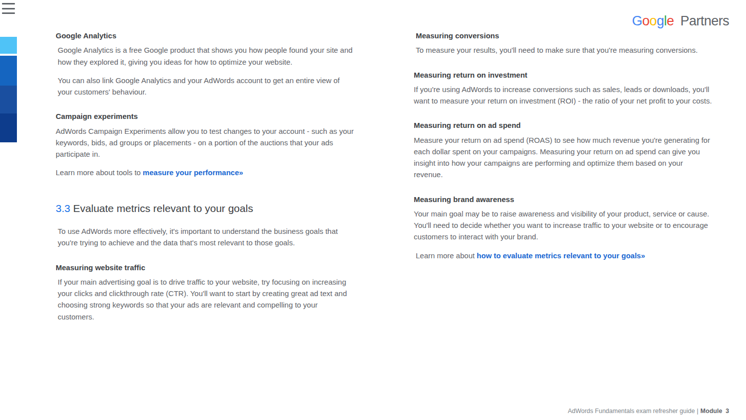Google Partners
Google Analytics
Google Analytics is a free Google product that shows you how people found your site and how they explored it, giving you ideas for how to optimize your website.
You can also link Google Analytics and your AdWords account to get an entire view of your customers' behaviour.
Campaign experiments
AdWords Campaign Experiments allow you to test changes to your account - such as your keywords, bids, ad groups or placements - on a portion of the auctions that your ads participate in.
Learn more about tools to measure your performance»
3.3 Evaluate metrics relevant to your goals
To use AdWords more effectively, it's important to understand the business goals that you're trying to achieve and the data that's most relevant to those goals.
Measuring website traffic
If your main advertising goal is to drive traffic to your website, try focusing on increasing your clicks and clickthrough rate (CTR). You'll want to start by creating great ad text and choosing strong keywords so that your ads are relevant and compelling to your customers.
Measuring conversions
To measure your results, you'll need to make sure that you're measuring conversions.
Measuring return on investment
If you're using AdWords to increase conversions such as sales, leads or downloads, you'll want to measure your return on investment (ROI) - the ratio of your net profit to your costs.
Measuring return on ad spend
Measure your return on ad spend (ROAS) to see how much revenue you're generating for each dollar spent on your campaigns. Measuring your return on ad spend can give you insight into how your campaigns are performing and optimize them based on your revenue.
Measuring brand awareness
Your main goal may be to raise awareness and visibility of your product, service or cause. You'll need to decide whether you want to increase traffic to your website or to encourage customers to interact with your brand.
Learn more about how to evaluate metrics relevant to your goals»
AdWords Fundamentals exam refresher guide|Module 3